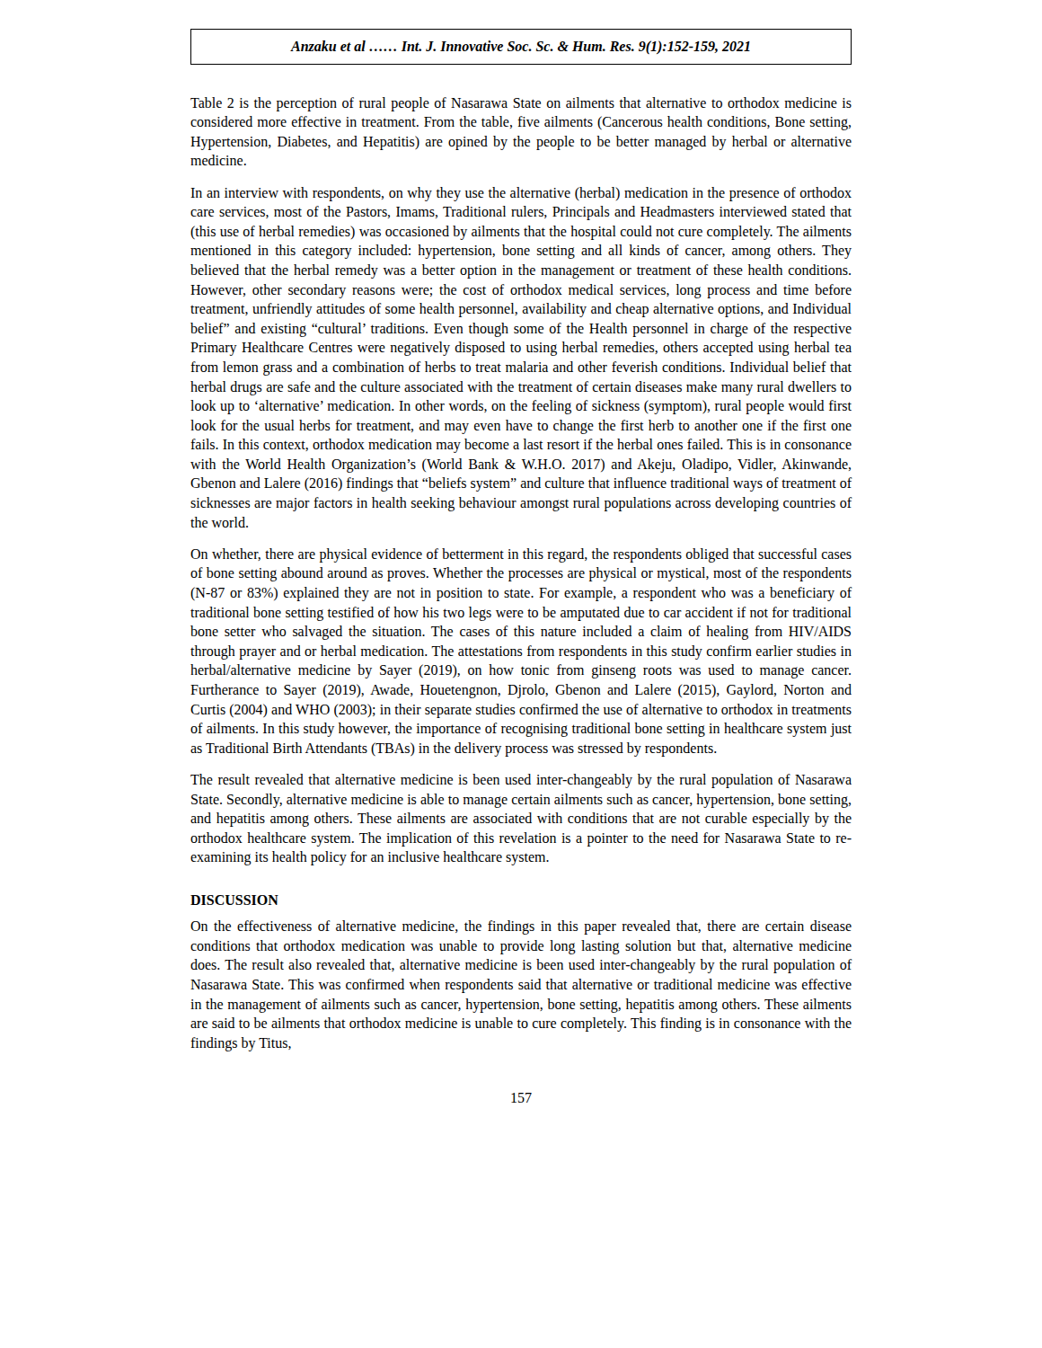Anzaku et al …… Int. J. Innovative Soc. Sc. & Hum. Res. 9(1):152-159, 2021
Table 2 is the perception of rural people of Nasarawa State on ailments that alternative to orthodox medicine is considered more effective in treatment. From the table, five ailments (Cancerous health conditions, Bone setting, Hypertension, Diabetes, and Hepatitis) are opined by the people to be better managed by herbal or alternative medicine.
In an interview with respondents, on why they use the alternative (herbal) medication in the presence of orthodox care services, most of the Pastors, Imams, Traditional rulers, Principals and Headmasters interviewed stated that (this use of herbal remedies) was occasioned by ailments that the hospital could not cure completely. The ailments mentioned in this category included: hypertension, bone setting and all kinds of cancer, among others. They believed that the herbal remedy was a better option in the management or treatment of these health conditions. However, other secondary reasons were; the cost of orthodox medical services, long process and time before treatment, unfriendly attitudes of some health personnel, availability and cheap alternative options, and Individual belief” and existing “cultural’ traditions. Even though some of the Health personnel in charge of the respective Primary Healthcare Centres were negatively disposed to using herbal remedies, others accepted using herbal tea from lemon grass and a combination of herbs to treat malaria and other feverish conditions. Individual belief that herbal drugs are safe and the culture associated with the treatment of certain diseases make many rural dwellers to look up to ‘alternative’ medication. In other words, on the feeling of sickness (symptom), rural people would first look for the usual herbs for treatment, and may even have to change the first herb to another one if the first one fails. In this context, orthodox medication may become a last resort if the herbal ones failed. This is in consonance with the World Health Organization’s (World Bank & W.H.O. 2017) and Akeju, Oladipo, Vidler, Akinwande, Gbenon and Lalere (2016) findings that “beliefs system” and culture that influence traditional ways of treatment of sicknesses are major factors in health seeking behaviour amongst rural populations across developing countries of the world.
On whether, there are physical evidence of betterment in this regard, the respondents obliged that successful cases of bone setting abound around as proves. Whether the processes are physical or mystical, most of the respondents (N-87 or 83%) explained they are not in position to state. For example, a respondent who was a beneficiary of traditional bone setting testified of how his two legs were to be amputated due to car accident if not for traditional bone setter who salvaged the situation. The cases of this nature included a claim of healing from HIV/AIDS through prayer and or herbal medication. The attestations from respondents in this study confirm earlier studies in herbal/alternative medicine by Sayer (2019), on how tonic from ginseng roots was used to manage cancer. Furtherance to Sayer (2019), Awade, Houetengnon, Djrolo, Gbenon and Lalere (2015), Gaylord, Norton and Curtis (2004) and WHO (2003); in their separate studies confirmed the use of alternative to orthodox in treatments of ailments. In this study however, the importance of recognising traditional bone setting in healthcare system just as Traditional Birth Attendants (TBAs) in the delivery process was stressed by respondents.
The result revealed that alternative medicine is been used inter-changeably by the rural population of Nasarawa State. Secondly, alternative medicine is able to manage certain ailments such as cancer, hypertension, bone setting, and hepatitis among others. These ailments are associated with conditions that are not curable especially by the orthodox healthcare system. The implication of this revelation is a pointer to the need for Nasarawa State to re-examining its health policy for an inclusive healthcare system.
Discussion
On the effectiveness of alternative medicine, the findings in this paper revealed that, there are certain disease conditions that orthodox medication was unable to provide long lasting solution but that, alternative medicine does. The result also revealed that, alternative medicine is been used inter-changeably by the rural population of Nasarawa State. This was confirmed when respondents said that alternative or traditional medicine was effective in the management of ailments such as cancer, hypertension, bone setting, hepatitis among others. These ailments are said to be ailments that orthodox medicine is unable to cure completely. This finding is in consonance with the findings by Titus,
157